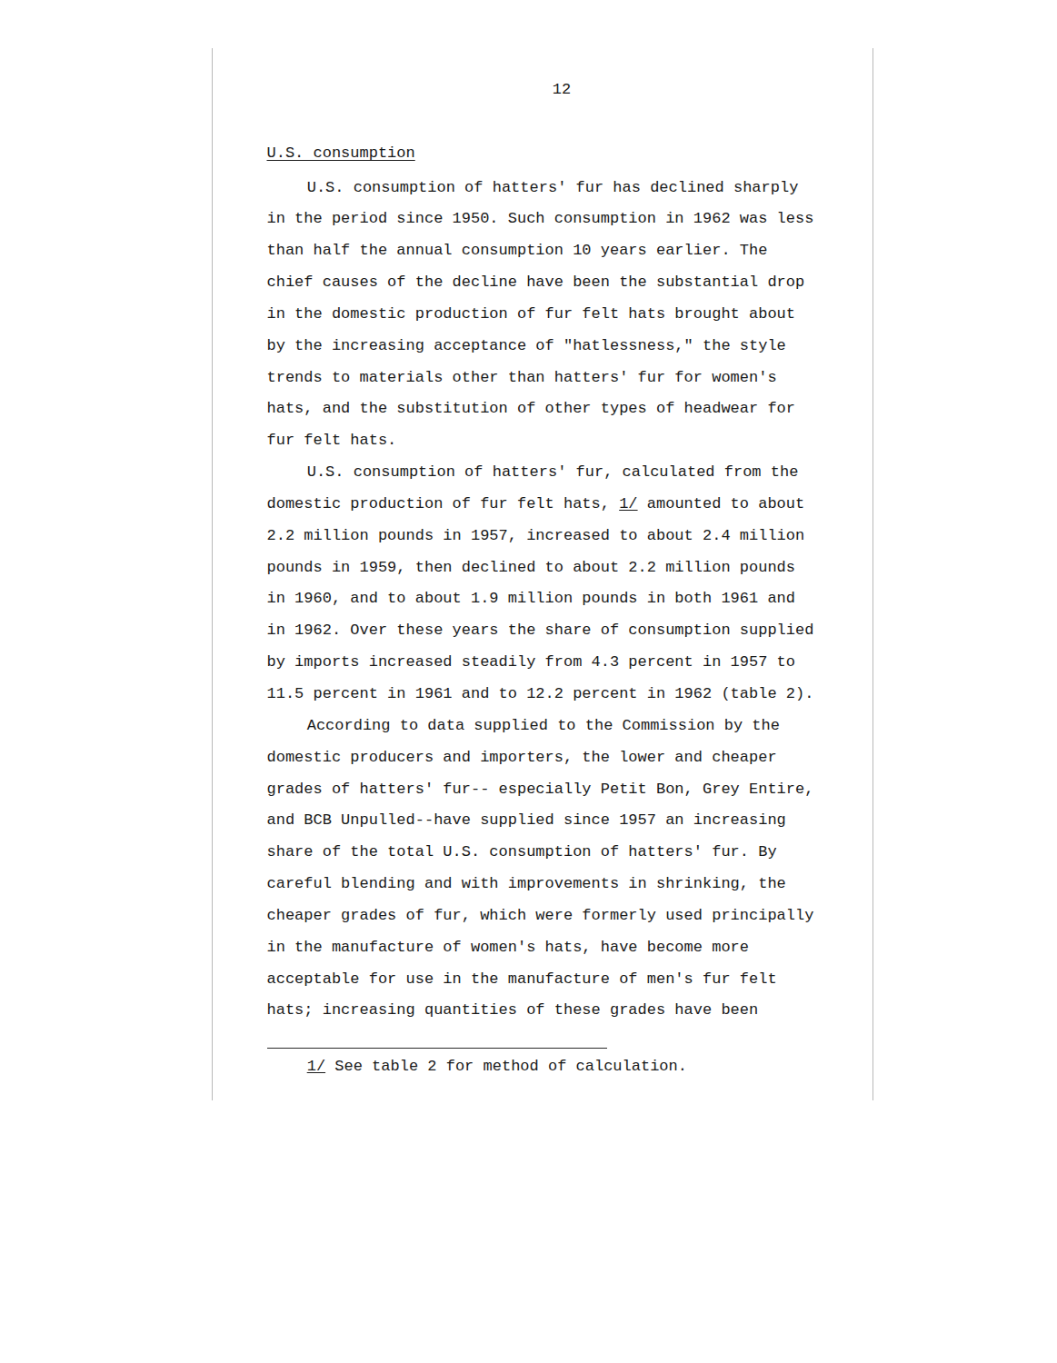12
U.S. consumption
U.S. consumption of hatters' fur has declined sharply in the period since 1950. Such consumption in 1962 was less than half the annual consumption 10 years earlier. The chief causes of the decline have been the substantial drop in the domestic production of fur felt hats brought about by the increasing acceptance of "hatlessness," the style trends to materials other than hatters' fur for women's hats, and the substitution of other types of headwear for fur felt hats.
U.S. consumption of hatters' fur, calculated from the domestic production of fur felt hats, 1/ amounted to about 2.2 million pounds in 1957, increased to about 2.4 million pounds in 1959, then declined to about 2.2 million pounds in 1960, and to about 1.9 million pounds in both 1961 and in 1962. Over these years the share of consumption supplied by imports increased steadily from 4.3 percent in 1957 to 11.5 percent in 1961 and to 12.2 percent in 1962 (table 2).
According to data supplied to the Commission by the domestic producers and importers, the lower and cheaper grades of hatters' fur-- especially Petit Bon, Grey Entire, and BCB Unpulled--have supplied since 1957 an increasing share of the total U.S. consumption of hatters' fur. By careful blending and with improvements in shrinking, the cheaper grades of fur, which were formerly used principally in the manufacture of women's hats, have become more acceptable for use in the manufacture of men's fur felt hats; increasing quantities of these grades have been
1/ See table 2 for method of calculation.